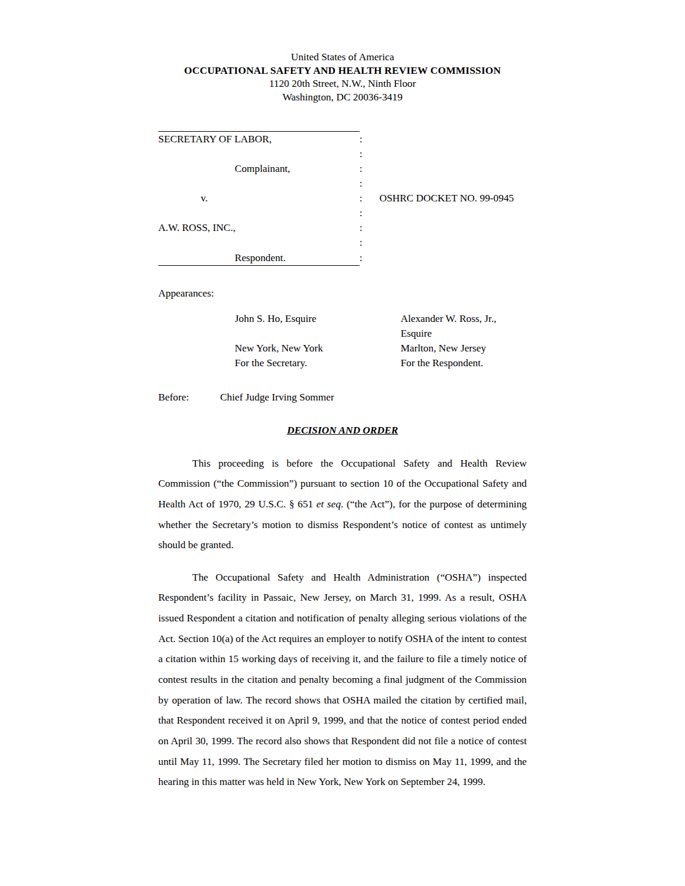United States of America
OCCUPATIONAL SAFETY AND HEALTH REVIEW COMMISSION
1120 20th Street, N.W., Ninth Floor
Washington, DC 20036-3419
| SECRETARY OF LABOR, | : | |
| | : | |
| Complainant, | : | |
| | : | |
| v. | : | OSHRC DOCKET NO. 99-0945 |
| | : | |
| A.W. ROSS, INC., | : | |
| | : | |
| Respondent. | : | |
Appearances:
| John S. Ho, Esquire | Alexander W. Ross, Jr., Esquire |
| New York, New York | Marlton, New Jersey |
| For the Secretary. | For the Respondent. |
Before: Chief Judge Irving Sommer
DECISION AND ORDER
This proceeding is before the Occupational Safety and Health Review Commission (“the Commission”) pursuant to section 10 of the Occupational Safety and Health Act of 1970, 29 U.S.C. § 651 et seq. (“the Act”), for the purpose of determining whether the Secretary’s motion to dismiss Respondent’s notice of contest as untimely should be granted.
The Occupational Safety and Health Administration (“OSHA”) inspected Respondent’s facility in Passaic, New Jersey, on March 31, 1999. As a result, OSHA issued Respondent a citation and notification of penalty alleging serious violations of the Act. Section 10(a) of the Act requires an employer to notify OSHA of the intent to contest a citation within 15 working days of receiving it, and the failure to file a timely notice of contest results in the citation and penalty becoming a final judgment of the Commission by operation of law. The record shows that OSHA mailed the citation by certified mail, that Respondent received it on April 9, 1999, and that the notice of contest period ended on April 30, 1999. The record also shows that Respondent did not file a notice of contest until May 11, 1999. The Secretary filed her motion to dismiss on May 11, 1999, and the hearing in this matter was held in New York, New York on September 24, 1999.